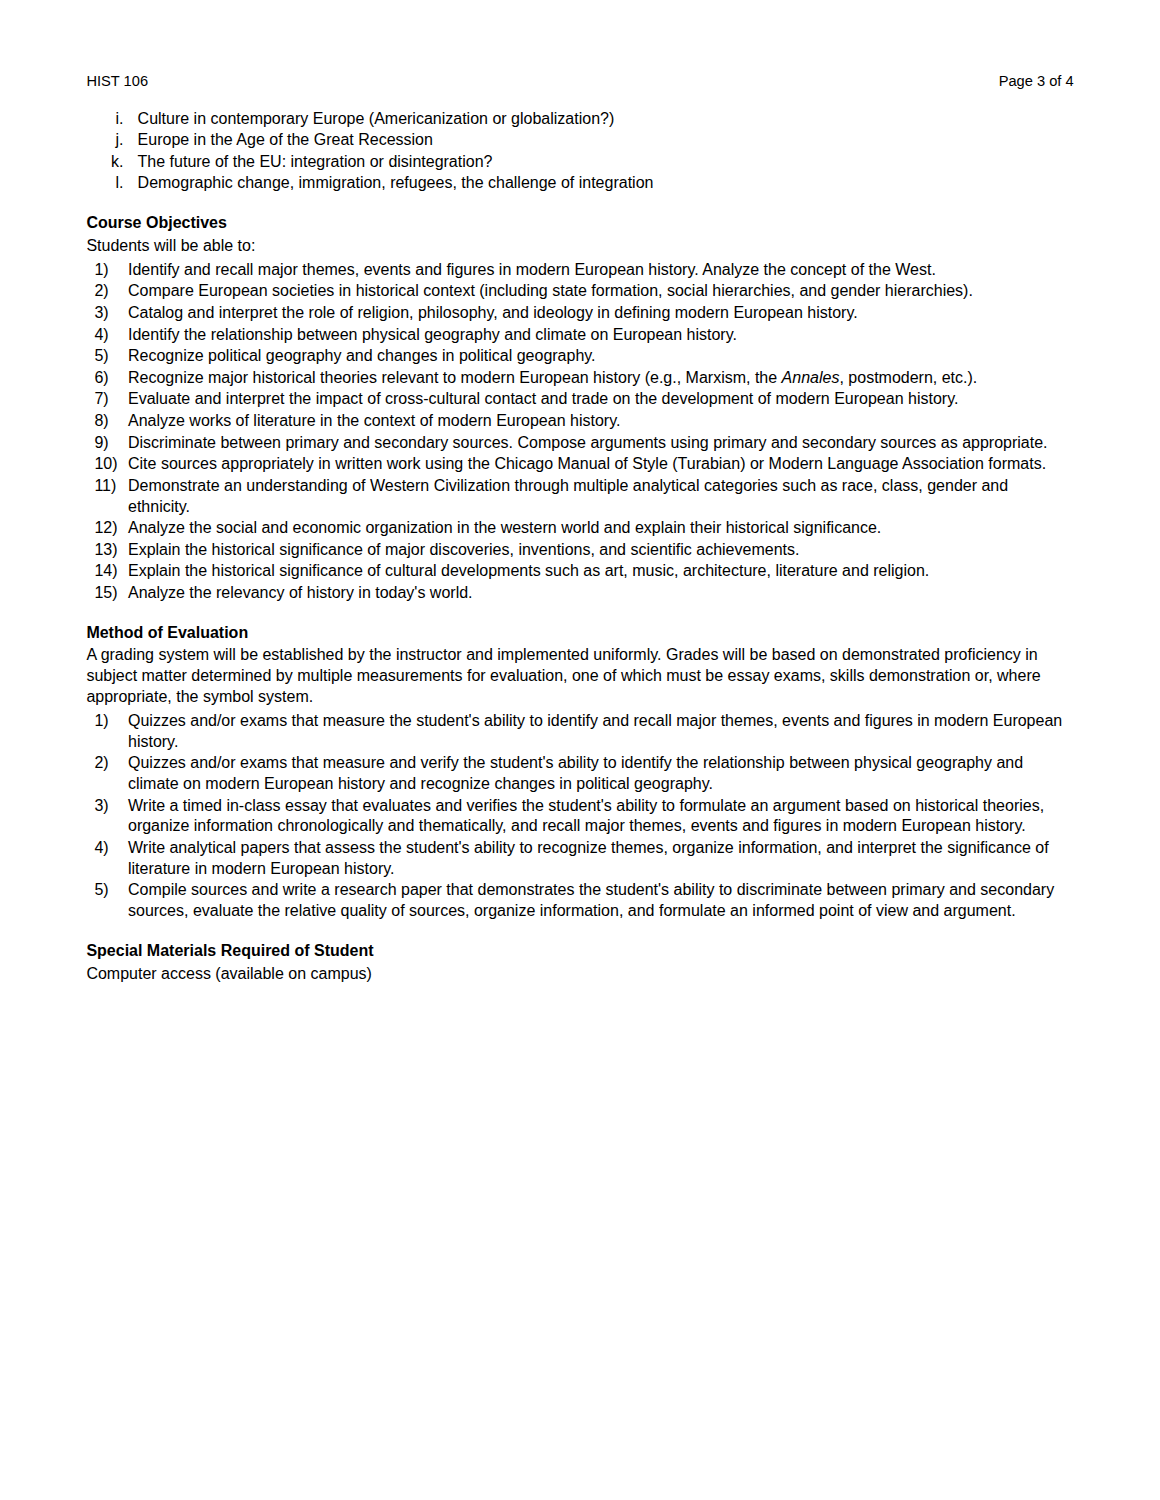HIST 106 Page 3 of 4
Culture in contemporary Europe (Americanization or globalization?)
Europe in the Age of the Great Recession
The future of the EU: integration or disintegration?
Demographic change, immigration, refugees, the challenge of integration
Course Objectives
Students will be able to:
Identify and recall major themes, events and figures in modern European history. Analyze the concept of the West.
Compare European societies in historical context (including state formation, social hierarchies, and gender hierarchies).
Catalog and interpret the role of religion, philosophy, and ideology in defining modern European history.
Identify the relationship between physical geography and climate on European history.
Recognize political geography and changes in political geography.
Recognize major historical theories relevant to modern European history (e.g., Marxism, the Annales, postmodern, etc.).
Evaluate and interpret the impact of cross-cultural contact and trade on the development of modern European history.
Analyze works of literature in the context of modern European history.
Discriminate between primary and secondary sources. Compose arguments using primary and secondary sources as appropriate.
Cite sources appropriately in written work using the Chicago Manual of Style (Turabian) or Modern Language Association formats.
Demonstrate an understanding of Western Civilization through multiple analytical categories such as race, class, gender and ethnicity.
Analyze the social and economic organization in the western world and explain their historical significance.
Explain the historical significance of major discoveries, inventions, and scientific achievements.
Explain the historical significance of cultural developments such as art, music, architecture, literature and religion.
Analyze the relevancy of history in today's world.
Method of Evaluation
A grading system will be established by the instructor and implemented uniformly. Grades will be based on demonstrated proficiency in subject matter determined by multiple measurements for evaluation, one of which must be essay exams, skills demonstration or, where appropriate, the symbol system.
Quizzes and/or exams that measure the student's ability to identify and recall major themes, events and figures in modern European history.
Quizzes and/or exams that measure and verify the student's ability to identify the relationship between physical geography and climate on modern European history and recognize changes in political geography.
Write a timed in-class essay that evaluates and verifies the student's ability to formulate an argument based on historical theories, organize information chronologically and thematically, and recall major themes, events and figures in modern European history.
Write analytical papers that assess the student's ability to recognize themes, organize information, and interpret the significance of literature in modern European history.
Compile sources and write a research paper that demonstrates the student's ability to discriminate between primary and secondary sources, evaluate the relative quality of sources, organize information, and formulate an informed point of view and argument.
Special Materials Required of Student
Computer access (available on campus)